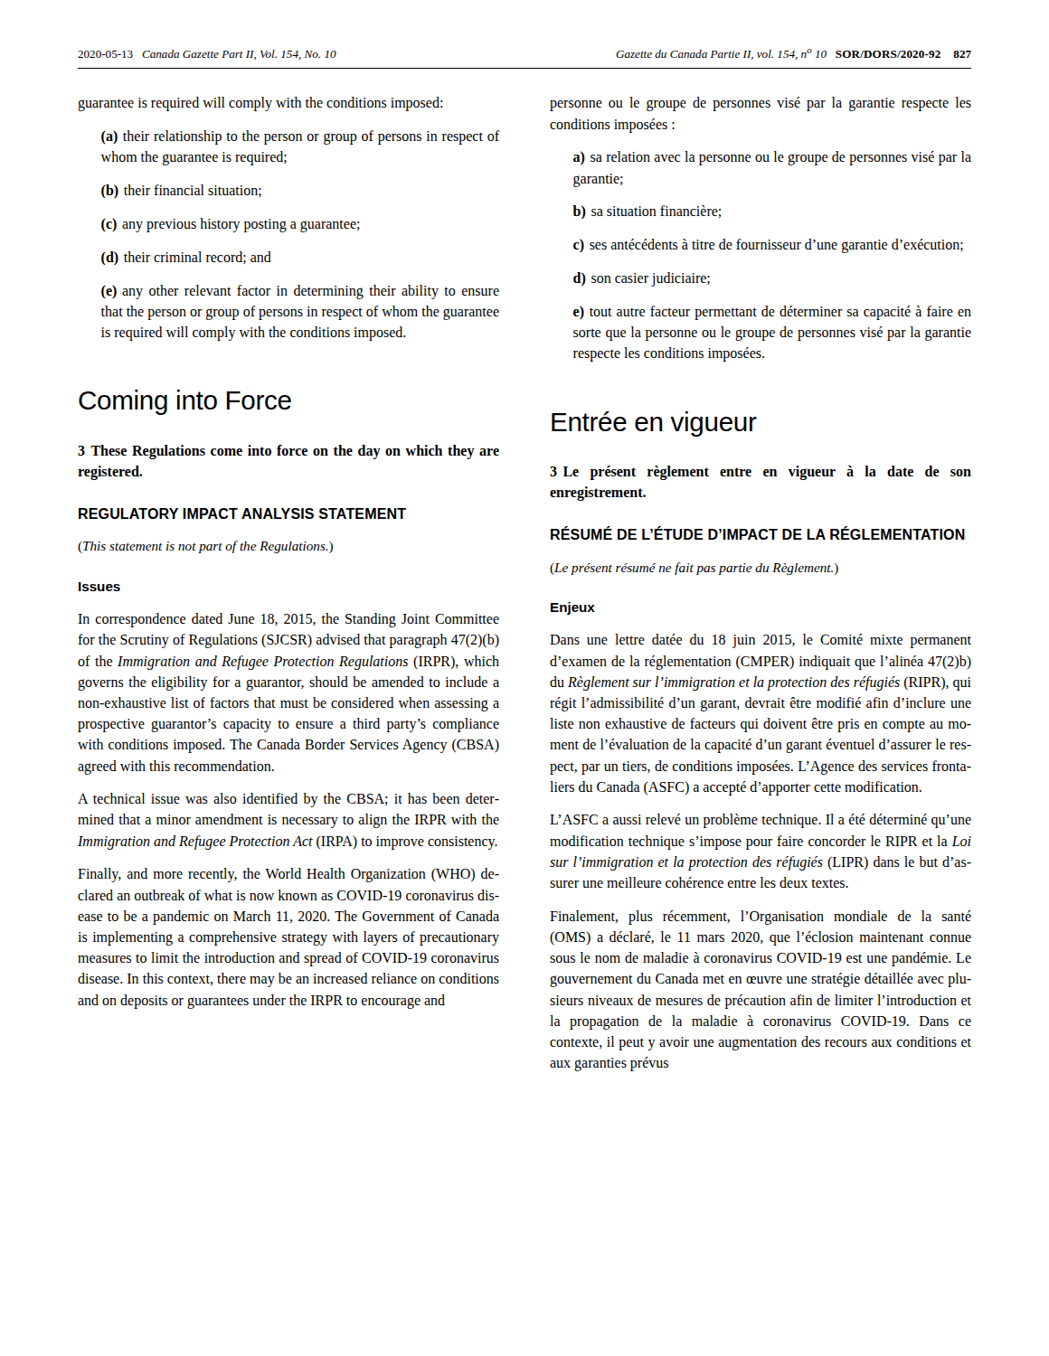2020-05-13 Canada Gazette Part II, Vol. 154, No. 10
Gazette du Canada Partie II, vol. 154, no 10 SOR/DORS/2020-92827
guarantee is required will comply with the conditions imposed:
(a) their relationship to the person or group of persons in respect of whom the guarantee is required;
(b) their financial situation;
(c) any previous history posting a guarantee;
(d) their criminal record; and
(e) any other relevant factor in determining their ability to ensure that the person or group of persons in respect of whom the guarantee is required will comply with the conditions imposed.
Coming into Force
3 These Regulations come into force on the day on which they are registered.
Regulatory Impact Analysis Statement
(This statement is not part of the Regulations.)
Issues
In correspondence dated June 18, 2015, the Standing Joint Committee for the Scrutiny of Regulations (SJCSR) advised that paragraph 47(2)(b) of the Immigration and Refugee Protection Regulations (IRPR), which governs the eligibility for a guarantor, should be amended to include a non-exhaustive list of factors that must be considered when assessing a prospective guarantor’s capacity to ensure a third party’s compliance with conditions imposed. The Canada Border Services Agency (CBSA) agreed with this recommendation.
A technical issue was also identified by the CBSA; it has been determined that a minor amendment is necessary to align the IRPR with the Immigration and Refugee Protection Act (IRPA) to improve consistency.
Finally, and more recently, the World Health Organization (WHO) declared an outbreak of what is now known as COVID-19 coronavirus disease to be a pandemic on March 11, 2020. The Government of Canada is implementing a comprehensive strategy with layers of precautionary measures to limit the introduction and spread of COVID-19 coronavirus disease. In this context, there may be an increased reliance on conditions and on deposits or guarantees under the IRPR to encourage and
personne ou le groupe de personnes visé par la garantie respecte les conditions imposées :
a) sa relation avec la personne ou le groupe de personnes visé par la garantie;
b) sa situation financière;
c) ses antécédents à titre de fournisseur d’une garantie d’exécution;
d) son casier judiciaire;
e) tout autre facteur permettant de déterminer sa capacité à faire en sorte que la personne ou le groupe de personnes visé par la garantie respecte les conditions imposées.
Entrée en vigueur
3 Le présent règlement entre en vigueur à la date de son enregistrement.
Résumé de l’étude d’impact de la réglementation
(Le présent résumé ne fait pas partie du Règlement.)
Enjeux
Dans une lettre datée du 18 juin 2015, le Comité mixte permanent d’examen de la réglementation (CMPER) indiquait que l’alinéa 47(2)b) du Règlement sur l’immigration et la protection des réfugiés (RIPR), qui régit l’admissibilité d’un garant, devrait être modifié afin d’inclure une liste non exhaustive de facteurs qui doivent être pris en compte au moment de l’évaluation de la capacité d’un garant éventuel d’assurer le respect, par un tiers, de conditions imposées. L’Agence des services frontaliers du Canada (ASFC) a accepté d’apporter cette modification.
L’ASFC a aussi relevé un problème technique. Il a été déterminé qu’une modification technique s’impose pour faire concorder le RIPR et la Loi sur l’immigration et la protection des réfugiés (LIPR) dans le but d’assurer une meilleure cohérence entre les deux textes.
Finalement, plus récemment, l’Organisation mondiale de la santé (OMS) a déclaré, le 11 mars 2020, que l’éclosion maintenant connue sous le nom de maladie à coronavirus COVID-19 est une pandémie. Le gouvernement du Canada met en œuvre une stratégie détaillée avec plusieurs niveaux de mesures de précaution afin de limiter l’introduction et la propagation de la maladie à coronavirus COVID-19. Dans ce contexte, il peut y avoir une augmentation des recours aux conditions et aux garanties prévus